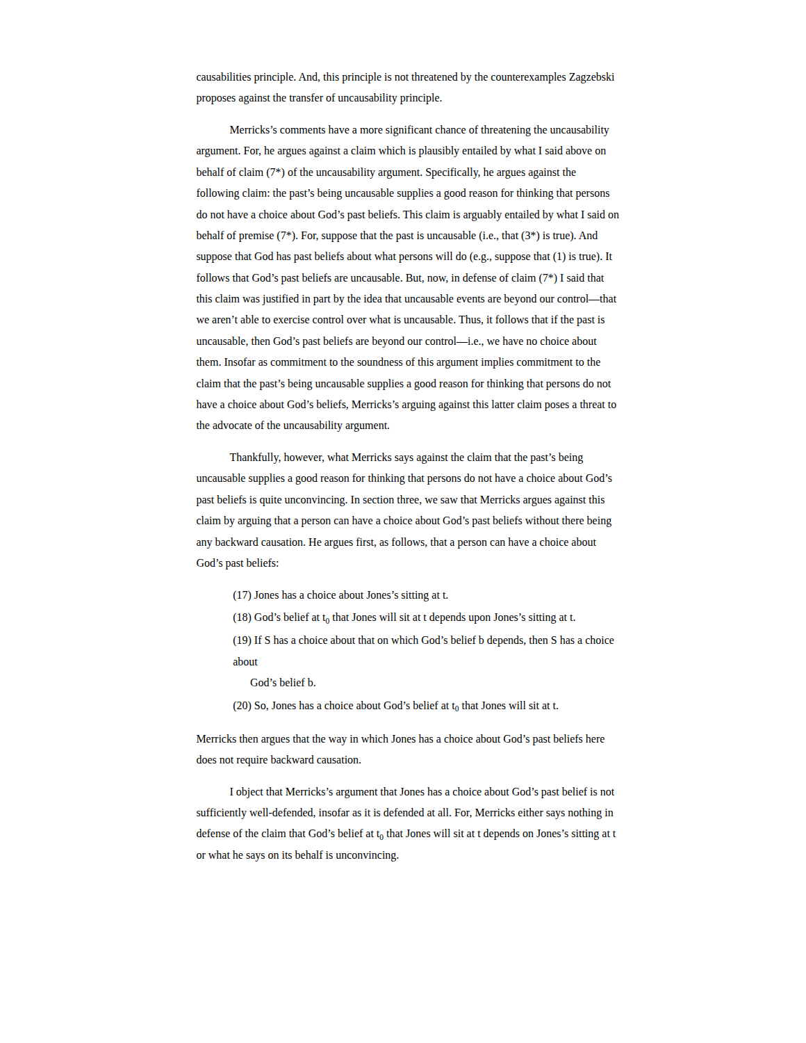causabilities principle. And, this principle is not threatened by the counterexamples Zagzebski proposes against the transfer of uncausability principle.
Merricks’s comments have a more significant chance of threatening the uncausability argument. For, he argues against a claim which is plausibly entailed by what I said above on behalf of claim (7*) of the uncausability argument. Specifically, he argues against the following claim: the past’s being uncausable supplies a good reason for thinking that persons do not have a choice about God’s past beliefs. This claim is arguably entailed by what I said on behalf of premise (7*). For, suppose that the past is uncausable (i.e., that (3*) is true). And suppose that God has past beliefs about what persons will do (e.g., suppose that (1) is true). It follows that God’s past beliefs are uncausable. But, now, in defense of claim (7*) I said that this claim was justified in part by the idea that uncausable events are beyond our control—that we aren’t able to exercise control over what is uncausable. Thus, it follows that if the past is uncausable, then God’s past beliefs are beyond our control—i.e., we have no choice about them. Insofar as commitment to the soundness of this argument implies commitment to the claim that the past’s being uncausable supplies a good reason for thinking that persons do not have a choice about God’s beliefs, Merricks’s arguing against this latter claim poses a threat to the advocate of the uncausability argument.
Thankfully, however, what Merricks says against the claim that the past’s being uncausable supplies a good reason for thinking that persons do not have a choice about God’s past beliefs is quite unconvincing. In section three, we saw that Merricks argues against this claim by arguing that a person can have a choice about God’s past beliefs without there being any backward causation. He argues first, as follows, that a person can have a choice about God’s past beliefs:
(17) Jones has a choice about Jones’s sitting at t.
(18) God’s belief at t0 that Jones will sit at t depends upon Jones’s sitting at t.
(19) If S has a choice about that on which God’s belief b depends, then S has a choice aboutGod’s belief b.
(20) So, Jones has a choice about God’s belief at t0 that Jones will sit at t.
Merricks then argues that the way in which Jones has a choice about God’s past beliefs here does not require backward causation.
I object that Merricks’s argument that Jones has a choice about God’s past belief is not sufficiently well-defended, insofar as it is defended at all. For, Merricks either says nothing in defense of the claim that God’s belief at t0 that Jones will sit at t depends on Jones’s sitting at t or what he says on its behalf is unconvincing.